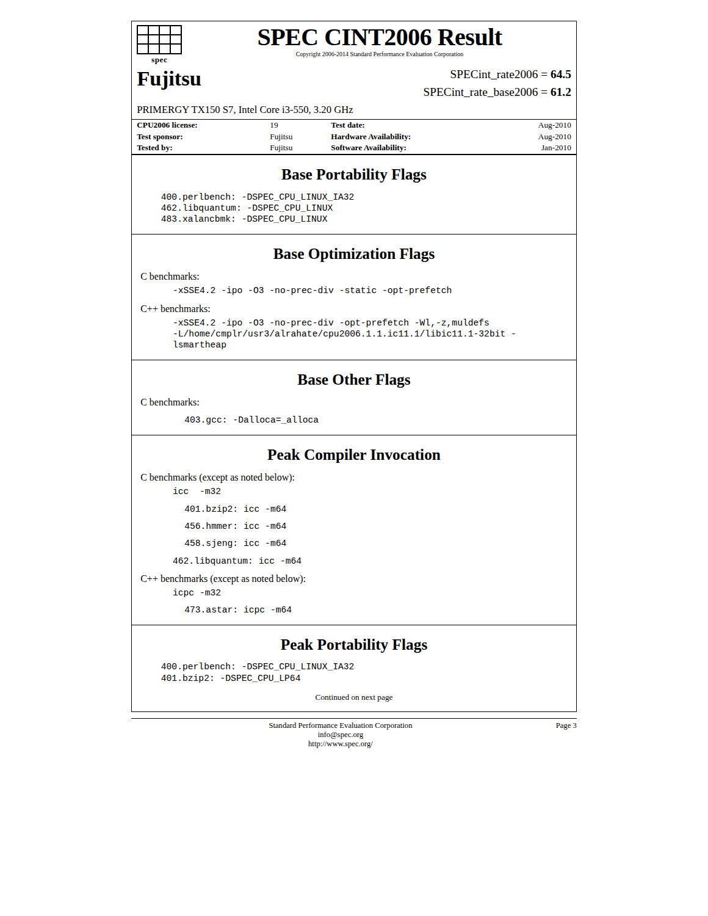spec
SPEC CINT2006 Result
Copyright 2006-2014 Standard Performance Evaluation Corporation
Fujitsu
SPECint_rate2006 = 64.5
SPECint_rate_base2006 = 61.2
PRIMERGY TX150 S7, Intel Core i3-550, 3.20 GHz
| CPU2006 license: | 19 | Test date: | Aug-2010 |
| Test sponsor: | Fujitsu | Hardware Availability: | Aug-2010 |
| Tested by: | Fujitsu | Software Availability: | Jan-2010 |
Base Portability Flags
400.perlbench: -DSPEC_CPU_LINUX_IA32
462.libquantum: -DSPEC_CPU_LINUX
483.xalancbmk: -DSPEC_CPU_LINUX
Base Optimization Flags
C benchmarks:
-xSSE4.2 -ipo -O3 -no-prec-div -static -opt-prefetch
C++ benchmarks:
-xSSE4.2 -ipo -O3 -no-prec-div -opt-prefetch -Wl,-z,muldefs
-L/home/cmplr/usr3/alrahate/cpu2006.1.1.ic11.1/libic11.1-32bit -lsmartheap
Base Other Flags
C benchmarks:
403.gcc: -Dalloca=_alloca
Peak Compiler Invocation
C benchmarks (except as noted below):
icc -m32
401.bzip2: icc -m64
456.hmmer: icc -m64
458.sjeng: icc -m64
462.libquantum: icc -m64
C++ benchmarks (except as noted below):
icpc -m32
473.astar: icpc -m64
Peak Portability Flags
400.perlbench: -DSPEC_CPU_LINUX_IA32
401.bzip2: -DSPEC_CPU_LP64
Continued on next page
Standard Performance Evaluation Corporation
info@spec.org
http://www.spec.org/
Page 3